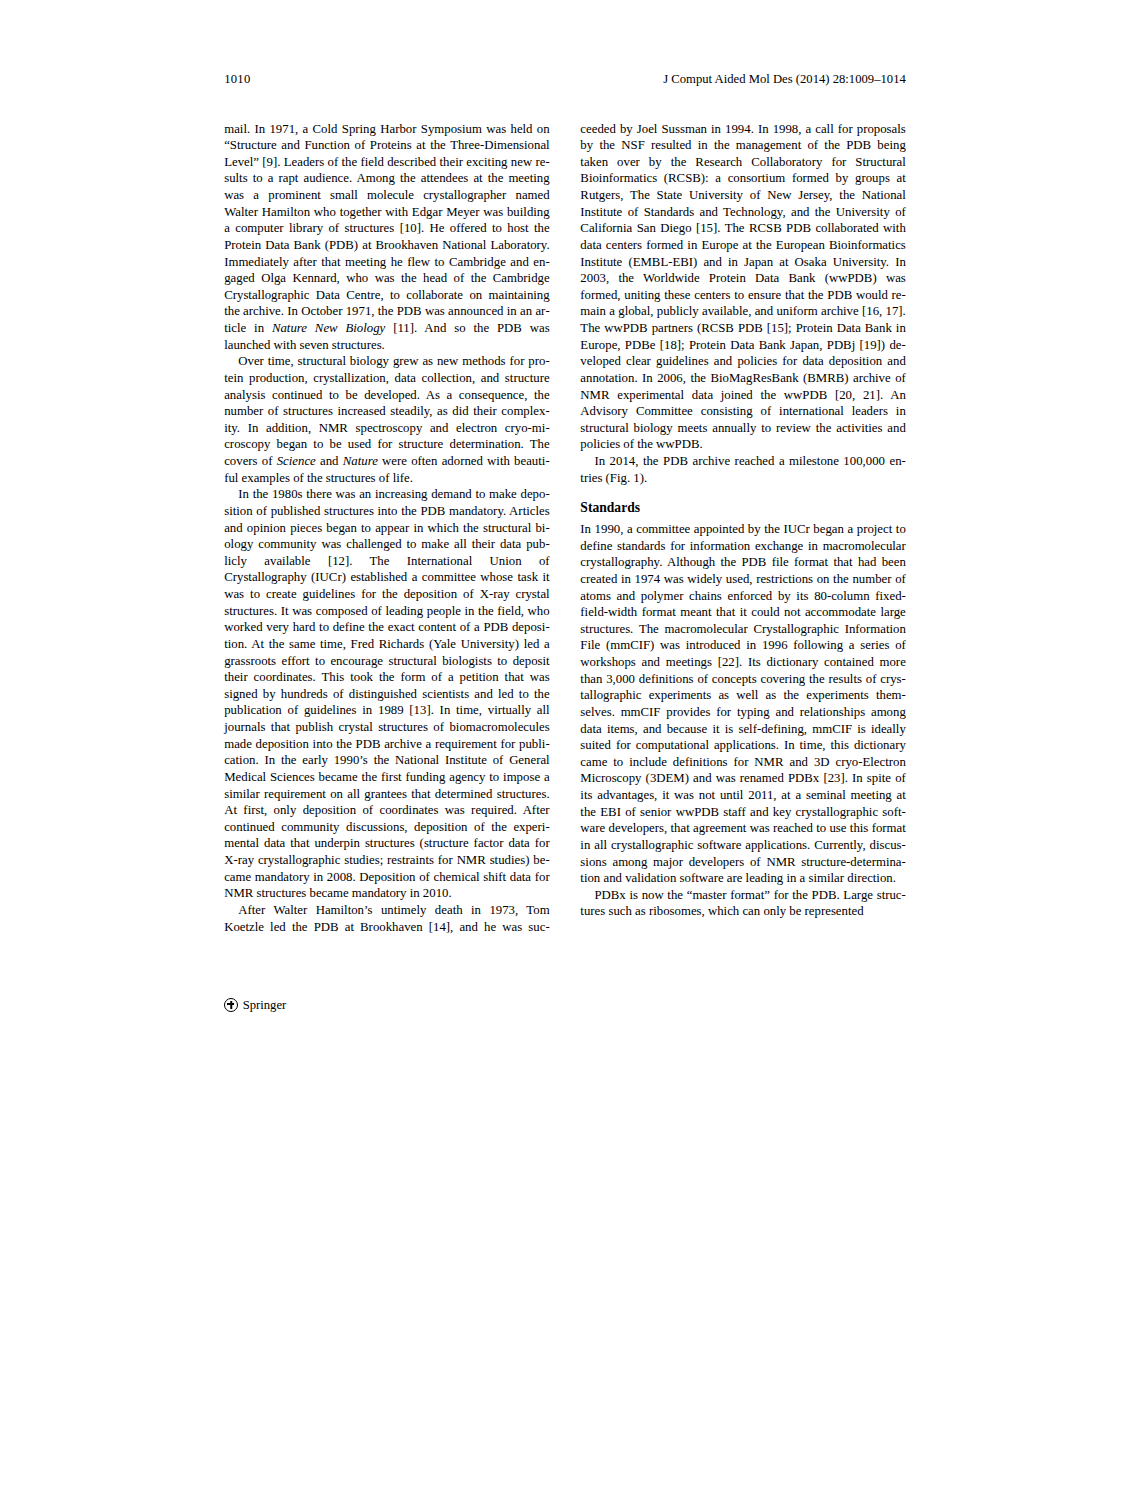1010 J Comput Aided Mol Des (2014) 28:1009–1014
mail. In 1971, a Cold Spring Harbor Symposium was held on “Structure and Function of Proteins at the Three-Dimensional Level” [9]. Leaders of the field described their exciting new results to a rapt audience. Among the attendees at the meeting was a prominent small molecule crystallographer named Walter Hamilton who together with Edgar Meyer was building a computer library of structures [10]. He offered to host the Protein Data Bank (PDB) at Brookhaven National Laboratory. Immediately after that meeting he flew to Cambridge and engaged Olga Kennard, who was the head of the Cambridge Crystallographic Data Centre, to collaborate on maintaining the archive. In October 1971, the PDB was announced in an article in Nature New Biology [11]. And so the PDB was launched with seven structures.
Over time, structural biology grew as new methods for protein production, crystallization, data collection, and structure analysis continued to be developed. As a consequence, the number of structures increased steadily, as did their complexity. In addition, NMR spectroscopy and electron cryo-microscopy began to be used for structure determination. The covers of Science and Nature were often adorned with beautiful examples of the structures of life.
In the 1980s there was an increasing demand to make deposition of published structures into the PDB mandatory. Articles and opinion pieces began to appear in which the structural biology community was challenged to make all their data publicly available [12]. The International Union of Crystallography (IUCr) established a committee whose task it was to create guidelines for the deposition of X-ray crystal structures. It was composed of leading people in the field, who worked very hard to define the exact content of a PDB deposition. At the same time, Fred Richards (Yale University) led a grassroots effort to encourage structural biologists to deposit their coordinates. This took the form of a petition that was signed by hundreds of distinguished scientists and led to the publication of guidelines in 1989 [13]. In time, virtually all journals that publish crystal structures of biomacromolecules made deposition into the PDB archive a requirement for publication. In the early 1990’s the National Institute of General Medical Sciences became the first funding agency to impose a similar requirement on all grantees that determined structures. At first, only deposition of coordinates was required. After continued community discussions, deposition of the experimental data that underpin structures (structure factor data for X-ray crystallographic studies; restraints for NMR studies) became mandatory in 2008. Deposition of chemical shift data for NMR structures became mandatory in 2010.
After Walter Hamilton’s untimely death in 1973, Tom Koetzle led the PDB at Brookhaven [14], and he was succeeded by Joel Sussman in 1994. In 1998, a call for proposals by the NSF resulted in the management of the PDB being taken over by the Research Collaboratory for Structural Bioinformatics (RCSB): a consortium formed by groups at Rutgers, The State University of New Jersey, the National Institute of Standards and Technology, and the University of California San Diego [15]. The RCSB PDB collaborated with data centers formed in Europe at the European Bioinformatics Institute (EMBL-EBI) and in Japan at Osaka University. In 2003, the Worldwide Protein Data Bank (wwPDB) was formed, uniting these centers to ensure that the PDB would remain a global, publicly available, and uniform archive [16, 17]. The wwPDB partners (RCSB PDB [15]; Protein Data Bank in Europe, PDBe [18]; Protein Data Bank Japan, PDBj [19]) developed clear guidelines and policies for data deposition and annotation. In 2006, the BioMagResBank (BMRB) archive of NMR experimental data joined the wwPDB [20, 21]. An Advisory Committee consisting of international leaders in structural biology meets annually to review the activities and policies of the wwPDB.
In 2014, the PDB archive reached a milestone 100,000 entries (Fig. 1).
Standards
In 1990, a committee appointed by the IUCr began a project to define standards for information exchange in macromolecular crystallography. Although the PDB file format that had been created in 1974 was widely used, restrictions on the number of atoms and polymer chains enforced by its 80-column fixed-field-width format meant that it could not accommodate large structures. The macromolecular Crystallographic Information File (mmCIF) was introduced in 1996 following a series of workshops and meetings [22]. Its dictionary contained more than 3,000 definitions of concepts covering the results of crystallographic experiments as well as the experiments themselves. mmCIF provides for typing and relationships among data items, and because it is self-defining, mmCIF is ideally suited for computational applications. In time, this dictionary came to include definitions for NMR and 3D cryo-Electron Microscopy (3DEM) and was renamed PDBx [23]. In spite of its advantages, it was not until 2011, at a seminal meeting at the EBI of senior wwPDB staff and key crystallographic software developers, that agreement was reached to use this format in all crystallographic software applications. Currently, discussions among major developers of NMR structure-determination and validation software are leading in a similar direction.
PDBx is now the “master format” for the PDB. Large structures such as ribosomes, which can only be represented
Springer